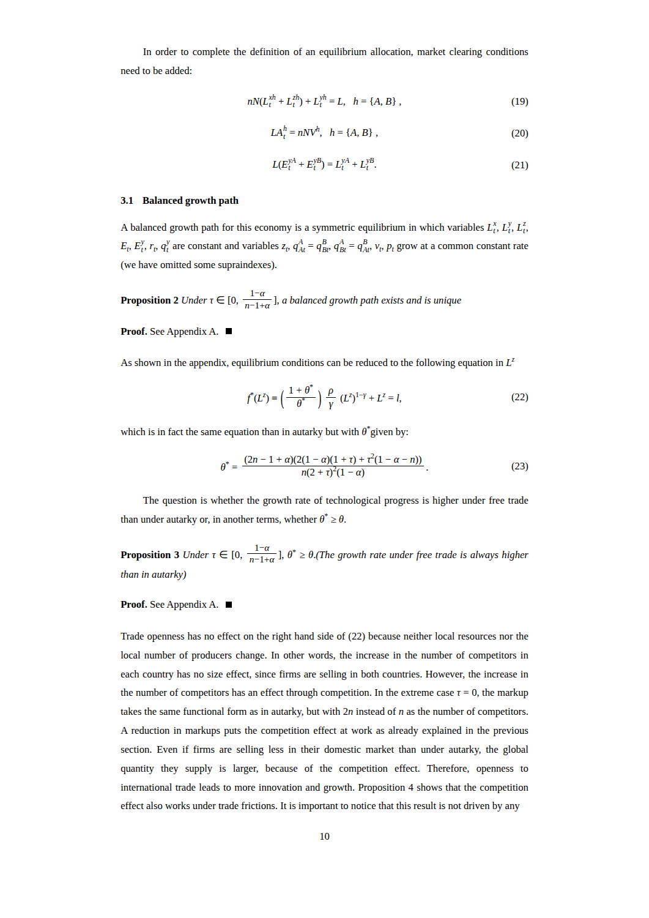In order to complete the definition of an equilibrium allocation, market clearing conditions need to be added:
nN(Lxh t + Lzh t) + Lyh t = L, h = {A, B} , (19)
LA ht = nNVh, h = {A, B} , (20)
L(EyA t + EyB t) = LyA t + LyB t. (21)
3.1 Balanced growth path
A balanced growth path for this economy is a symmetric equilibrium in which variables Lxt, Lyt, Lzt, Et, Eyt, rt, qyt are constant and variables zt, qAAt = qBBt, qABt = qBAt, vt, pt grow at a common constant rate (we have omitted some supraindexes).
Proposition 2 Under τ ∈ [0, 1−α n−1+α], a balanced growth path exists and is unique
Proof. See Appendix A.
As shown in the appendix, equilibrium conditions can be reduced to the following equation in Lz
f*(Lz) ≡ (1 + θ*θ*) ργ (Lz)1−γ + Lz = l, (22)
which is in fact the same equation than in autarky but with θ*given by:
θ* = (2n − 1 + α)(2(1 − α)(1 + τ) + τ2(1 − α − n)) n(2 + τ)2(1 − α). (23)
The question is whether the growth rate of technological progress is higher under free trade than under autarky or, in another terms, whether θ* ≥ θ.
Proposition 3 Under τ ∈ [0, 1−α n−1+α], θ* ≥ θ.(The growth rate under free trade is always higher than in autarky)
Proof. See Appendix A.
Trade openness has no effect on the right hand side of (22) because neither local resources nor the local number of producers change. In other words, the increase in the number of competitors in each country has no size effect, since firms are selling in both countries. However, the increase in the number of competitors has an effect through competition. In the extreme case τ = 0, the markup takes the same functional form as in autarky, but with 2n instead of n as the number of competitors. A reduction in markups puts the competition effect at work as already explained in the previous section. Even if firms are selling less in their domestic market than under autarky, the global quantity they supply is larger, because of the competition effect. Therefore, openness to international trade leads to more innovation and growth. Proposition 4 shows that the competition effect also works under trade frictions. It is important to notice that this result is not driven by any
10